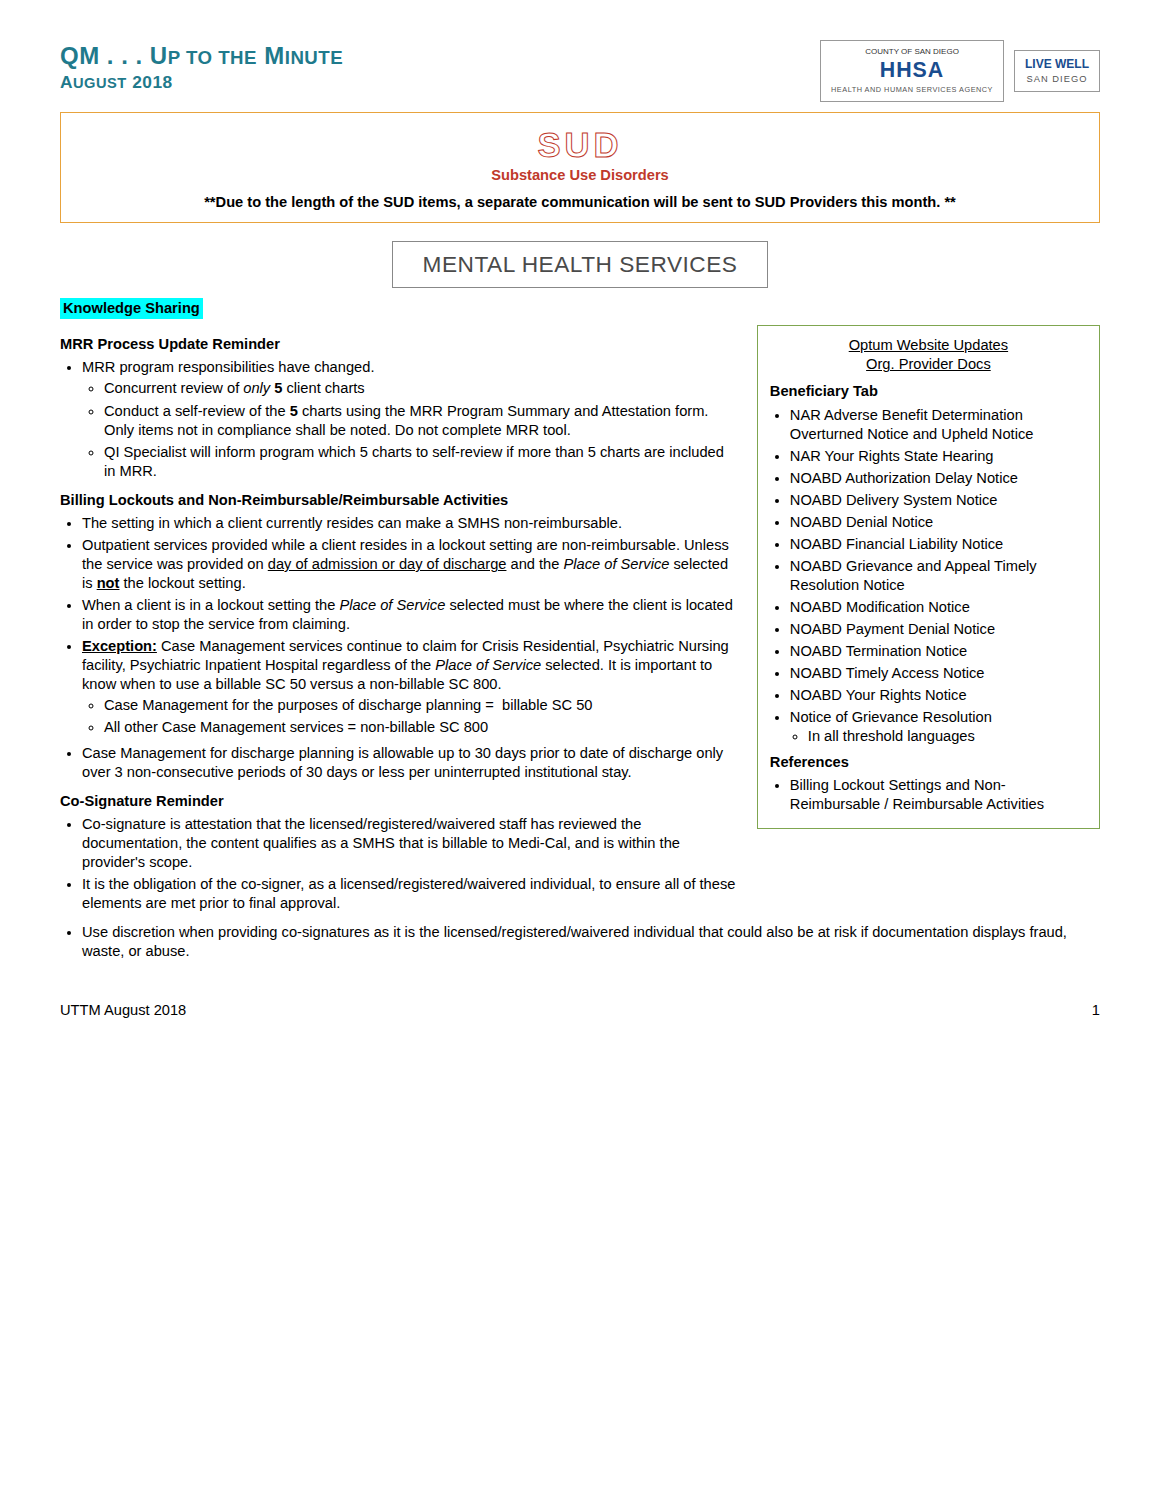QM . . . UP TO THE MINUTE
AUGUST 2018
COUNTY OF SAN DIEGO
HHSA
HEALTH AND HUMAN SERVICES AGENCY
LIVE WELL
SAN DIEGO
SUD
Substance Use Disorders
**Due to the length of the SUD items, a separate communication will be sent to SUD Providers this month. **
MENTAL HEALTH SERVICES
Knowledge Sharing
MRR Process Update Reminder
MRR program responsibilities have changed.
Concurrent review of only 5 client charts
Conduct a self-review of the 5 charts using the MRR Program Summary and Attestation form. Only items not in compliance shall be noted. Do not complete MRR tool.
QI Specialist will inform program which 5 charts to self-review if more than 5 charts are included in MRR.
Billing Lockouts and Non-Reimbursable/Reimbursable Activities
The setting in which a client currently resides can make a SMHS non-reimbursable.
Outpatient services provided while a client resides in a lockout setting are non-reimbursable. Unless the service was provided on day of admission or day of discharge and the Place of Service selected is not the lockout setting.
When a client is in a lockout setting the Place of Service selected must be where the client is located in order to stop the service from claiming.
Exception: Case Management services continue to claim for Crisis Residential, Psychiatric Nursing facility, Psychiatric Inpatient Hospital regardless of the Place of Service selected. It is important to know when to use a billable SC 50 versus a non-billable SC 800.
Case Management for the purposes of discharge planning = billable SC 50
All other Case Management services = non-billable SC 800
Case Management for discharge planning is allowable up to 30 days prior to date of discharge only over 3 non-consecutive periods of 30 days or less per uninterrupted institutional stay.
Co-Signature Reminder
Co-signature is attestation that the licensed/registered/waivered staff has reviewed the documentation, the content qualifies as a SMHS that is billable to Medi-Cal, and is within the provider's scope.
It is the obligation of the co-signer, as a licensed/registered/waivered individual, to ensure all of these elements are met prior to final approval.
Optum Website Updates
Org. Provider Docs
Beneficiary Tab
NAR Adverse Benefit Determination Overturned Notice and Upheld Notice
NAR Your Rights State Hearing
NOABD Authorization Delay Notice
NOABD Delivery System Notice
NOABD Denial Notice
NOABD Financial Liability Notice
NOABD Grievance and Appeal Timely Resolution Notice
NOABD Modification Notice
NOABD Payment Denial Notice
NOABD Termination Notice
NOABD Timely Access Notice
NOABD Your Rights Notice
Notice of Grievance Resolution
In all threshold languages
References
Billing Lockout Settings and Non-Reimbursable / Reimbursable Activities
Use discretion when providing co-signatures as it is the licensed/registered/waivered individual that could also be at risk if documentation displays fraud, waste, or abuse.
UTTM August 2018 1